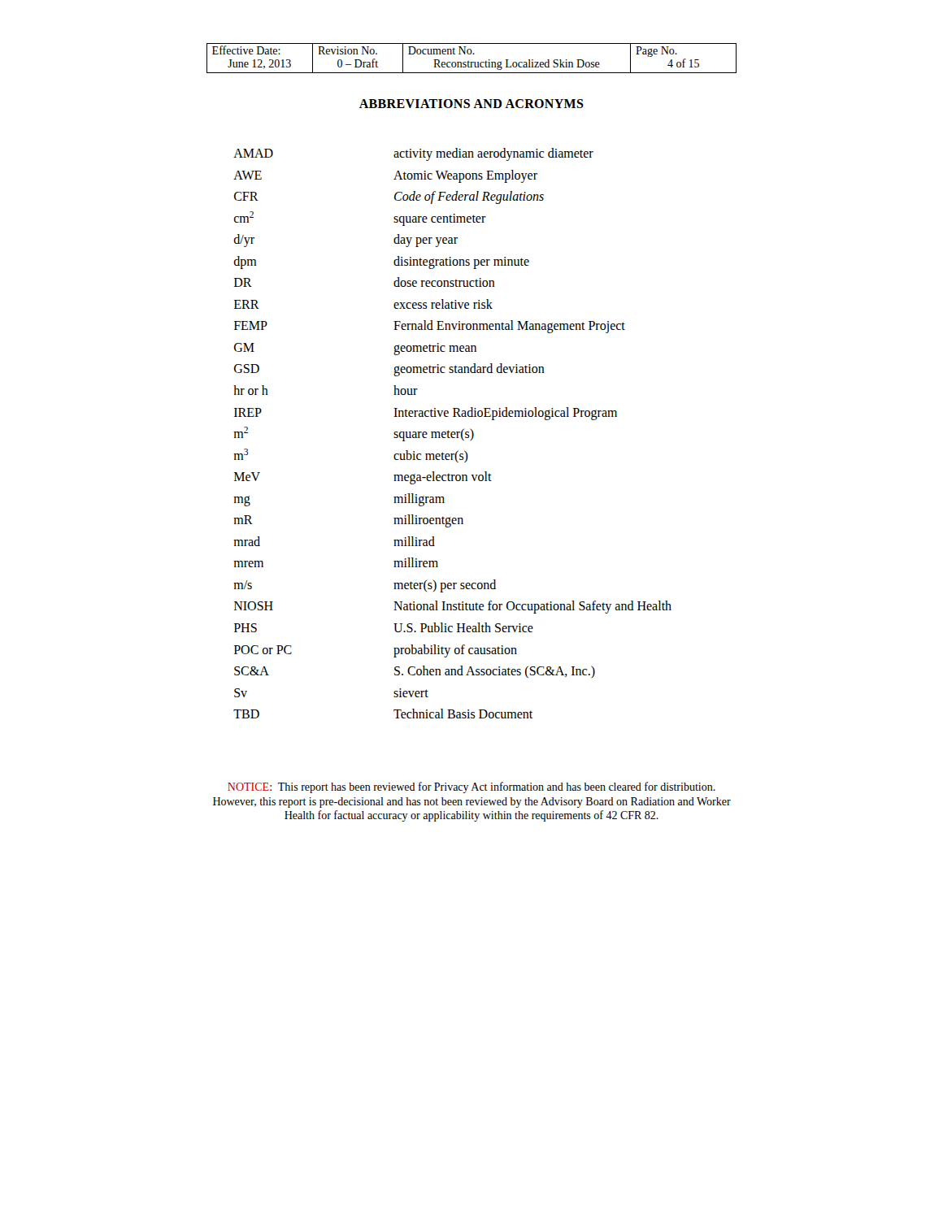| Effective Date: June 12, 2013 | Revision No. 0 – Draft | Document No. Reconstructing Localized Skin Dose | Page No. 4 of 15 |
ABBREVIATIONS AND ACRONYMS
| AMAD | activity median aerodynamic diameter |
| AWE | Atomic Weapons Employer |
| CFR | Code of Federal Regulations |
| cm 2 | square centimeter |
| d/yr | day per year |
| dpm | disintegrations per minute |
| DR | dose reconstruction |
| ERR | excess relative risk |
| FEMP | Fernald Environmental Management Project |
| GM | geometric mean |
| GSD | geometric standard deviation |
| hr or h | hour |
| IREP | Interactive RadioEpidemiological Program |
| m 2 | square meter(s) |
| m 3 | cubic meter(s) |
| MeV | mega-electron volt |
| mg | milligram |
| mR | milliroentgen |
| mrad | millirad |
| mrem | millirem |
| m/s | meter(s) per second |
| NIOSH | National Institute for Occupational Safety and Health |
| PHS | U.S. Public Health Service |
| POC or PC | probability of causation |
| SC&A | S. Cohen and Associates (SC&A, Inc.) |
| Sv | sievert |
| TBD | Technical Basis Document |
NOTICE: This report has been reviewed for Privacy Act information and has been cleared for distribution. However, this report is pre-decisional and has not been reviewed by the Advisory Board on Radiation and Worker Health for factual accuracy or applicability within the requirements of 42 CFR 82.